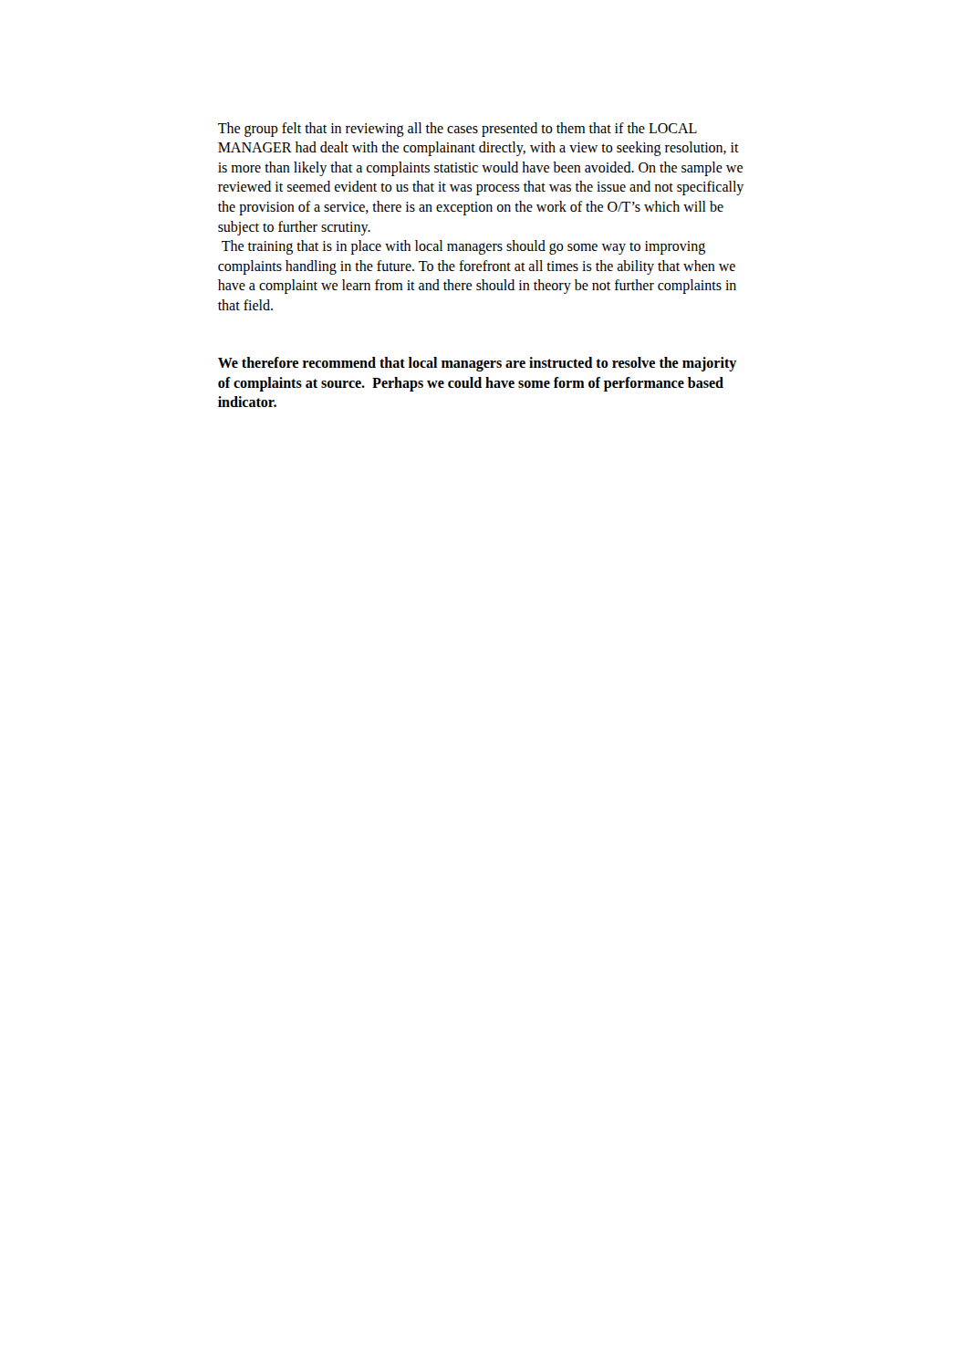The group felt that in reviewing all the cases presented to them that if the LOCAL MANAGER had dealt with the complainant directly, with a view to seeking resolution, it is more than likely that a complaints statistic would have been avoided. On the sample we reviewed it seemed evident to us that it was process that was the issue and not specifically the provision of a service, there is an exception on the work of the O/T’s which will be subject to further scrutiny.
The training that is in place with local managers should go some way to improving complaints handling in the future. To the forefront at all times is the ability that when we have a complaint we learn from it and there should in theory be not further complaints in that field.
We therefore recommend that local managers are instructed to resolve the majority of complaints at source. Perhaps we could have some form of performance based indicator.